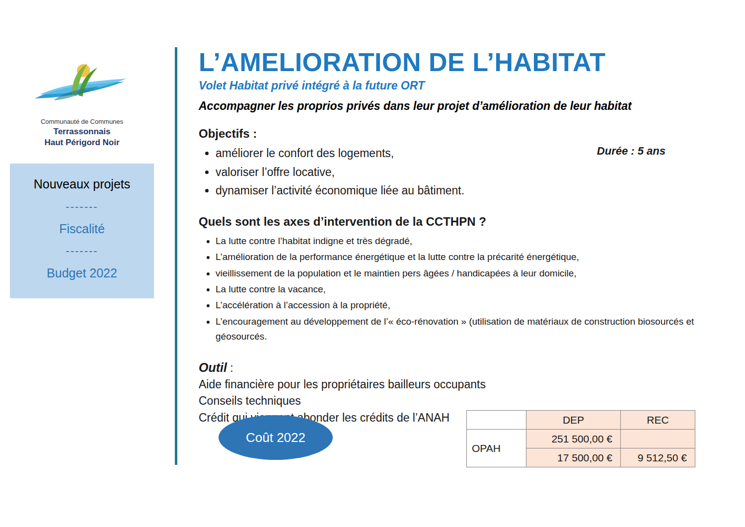Communauté de Communes
Terrassonnais
Haut Périgord Noir
Nouveaux projets
-------
Fiscalité
-------
Budget 2022
L’AMELIORATION DE L’HABITAT
Volet Habitat privé intégré à la future ORT
Accompagner les proprios privés dans leur projet d’amélioration de leur habitat
Objectifs :
Durée : 5 ans
améliorer le confort des logements,
valoriser l’offre locative,
dynamiser l’activité économique liée au bâtiment.
Quels sont les axes d’intervention de la CCTHPN ?
La lutte contre l’habitat indigne et très dégradé,
L’amélioration de la performance énergétique et la lutte contre la précarité énergétique,
vieillissement de la population et le maintien pers âgées / handicapées à leur domicile,
La lutte contre la vacance,
L’accélération à l’accession à la propriété,
L’encouragement au développement de l’« éco-rénovation » (utilisation de matériaux de construction biosourcés et géosourcés.
Outil :
Aide financière pour les propriétaires bailleurs occupants
Conseils techniques
Crédit qui viennent abonder les crédits de l’ANAH
Coût 2022
| | DEP | REC |
| --- | --- | --- |
| OPAH | 251 500,00 € | |
| 17 500,00 € | 9 512,50 € |